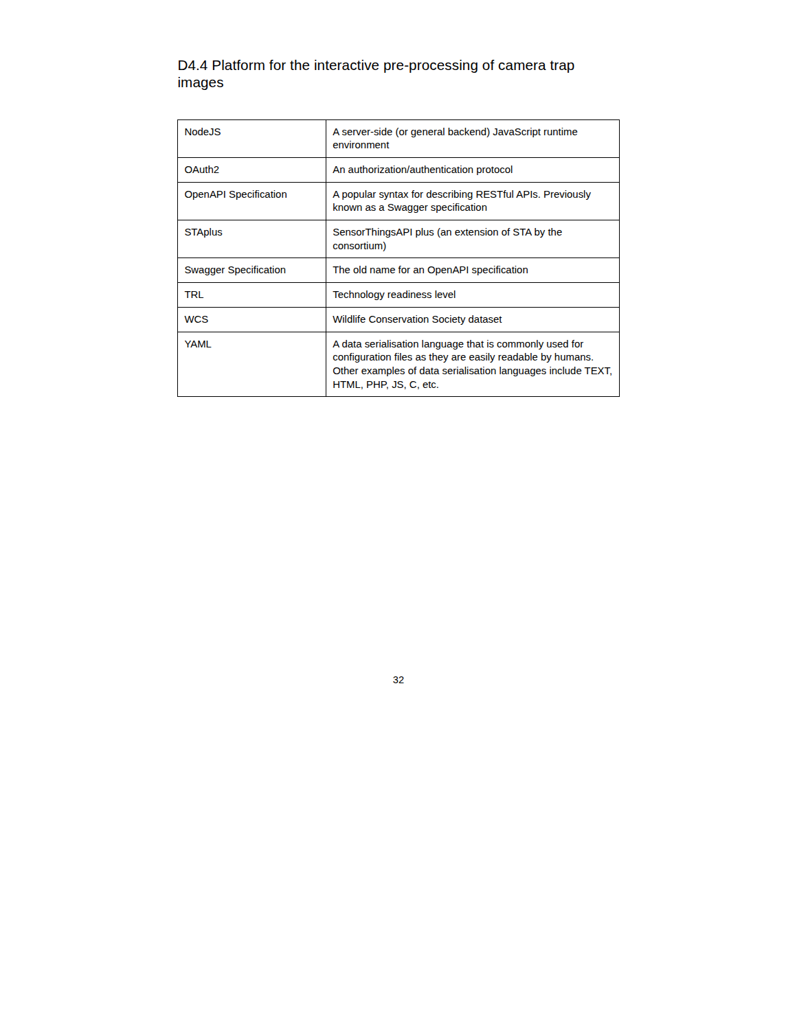D4.4 Platform for the interactive pre-processing of camera trap images
| NodeJS | A server-side (or general backend) JavaScript runtime environment |
| OAuth2 | An authorization/authentication protocol |
| OpenAPI Specification | A popular syntax for describing RESTful APIs. Previously known as a Swagger specification |
| STAplus | SensorThingsAPI plus (an extension of STA by the consortium) |
| Swagger Specification | The old name for an OpenAPI specification |
| TRL | Technology readiness level |
| WCS | Wildlife Conservation Society dataset |
| YAML | A data serialisation language that is commonly used for configuration files as they are easily readable by humans. Other examples of data serialisation languages include TEXT, HTML, PHP, JS, C, etc. |
32